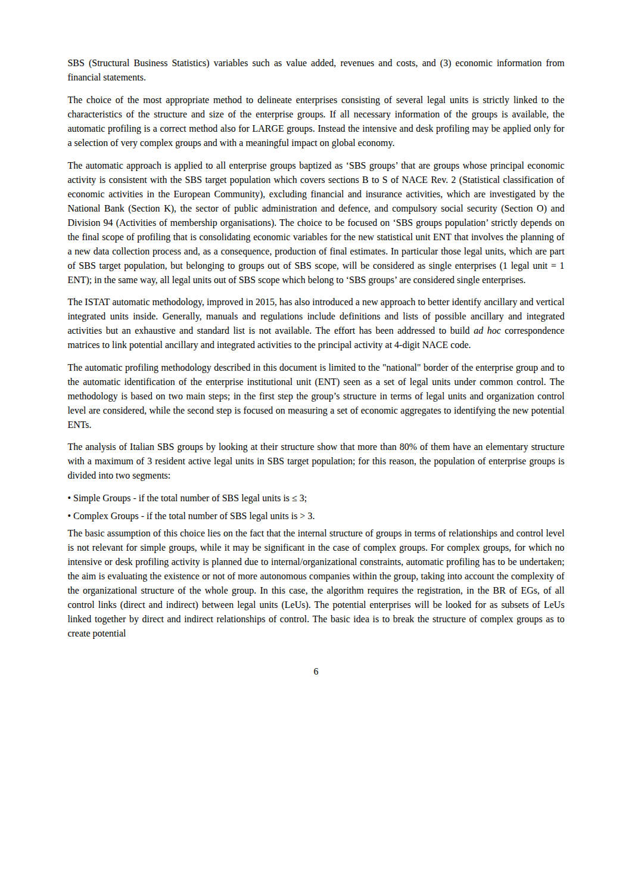SBS (Structural Business Statistics) variables such as value added, revenues and costs, and (3) economic information from financial statements.
The choice of the most appropriate method to delineate enterprises consisting of several legal units is strictly linked to the characteristics of the structure and size of the enterprise groups. If all necessary information of the groups is available, the automatic profiling is a correct method also for LARGE groups. Instead the intensive and desk profiling may be applied only for a selection of very complex groups and with a meaningful impact on global economy.
The automatic approach is applied to all enterprise groups baptized as ‘SBS groups’ that are groups whose principal economic activity is consistent with the SBS target population which covers sections B to S of NACE Rev. 2 (Statistical classification of economic activities in the European Community), excluding financial and insurance activities, which are investigated by the National Bank (Section K), the sector of public administration and defence, and compulsory social security (Section O) and Division 94 (Activities of membership organisations). The choice to be focused on ‘SBS groups population’ strictly depends on the final scope of profiling that is consolidating economic variables for the new statistical unit ENT that involves the planning of a new data collection process and, as a consequence, production of final estimates. In particular those legal units, which are part of SBS target population, but belonging to groups out of SBS scope, will be considered as single enterprises (1 legal unit = 1 ENT); in the same way, all legal units out of SBS scope which belong to ‘SBS groups’ are considered single enterprises.
The ISTAT automatic methodology, improved in 2015, has also introduced a new approach to better identify ancillary and vertical integrated units inside. Generally, manuals and regulations include definitions and lists of possible ancillary and integrated activities but an exhaustive and standard list is not available. The effort has been addressed to build ad hoc correspondence matrices to link potential ancillary and integrated activities to the principal activity at 4-digit NACE code.
The automatic profiling methodology described in this document is limited to the "national" border of the enterprise group and to the automatic identification of the enterprise institutional unit (ENT) seen as a set of legal units under common control. The methodology is based on two main steps; in the first step the group’s structure in terms of legal units and organization control level are considered, while the second step is focused on measuring a set of economic aggregates to identifying the new potential ENTs.
The analysis of Italian SBS groups by looking at their structure show that more than 80% of them have an elementary structure with a maximum of 3 resident active legal units in SBS target population; for this reason, the population of enterprise groups is divided into two segments:
• Simple Groups - if the total number of SBS legal units is ≤ 3;
• Complex Groups - if the total number of SBS legal units is > 3.
The basic assumption of this choice lies on the fact that the internal structure of groups in terms of relationships and control level is not relevant for simple groups, while it may be significant in the case of complex groups. For complex groups, for which no intensive or desk profiling activity is planned due to internal/organizational constraints, automatic profiling has to be undertaken; the aim is evaluating the existence or not of more autonomous companies within the group, taking into account the complexity of the organizational structure of the whole group. In this case, the algorithm requires the registration, in the BR of EGs, of all control links (direct and indirect) between legal units (LeUs). The potential enterprises will be looked for as subsets of LeUs linked together by direct and indirect relationships of control. The basic idea is to break the structure of complex groups as to create potential
6